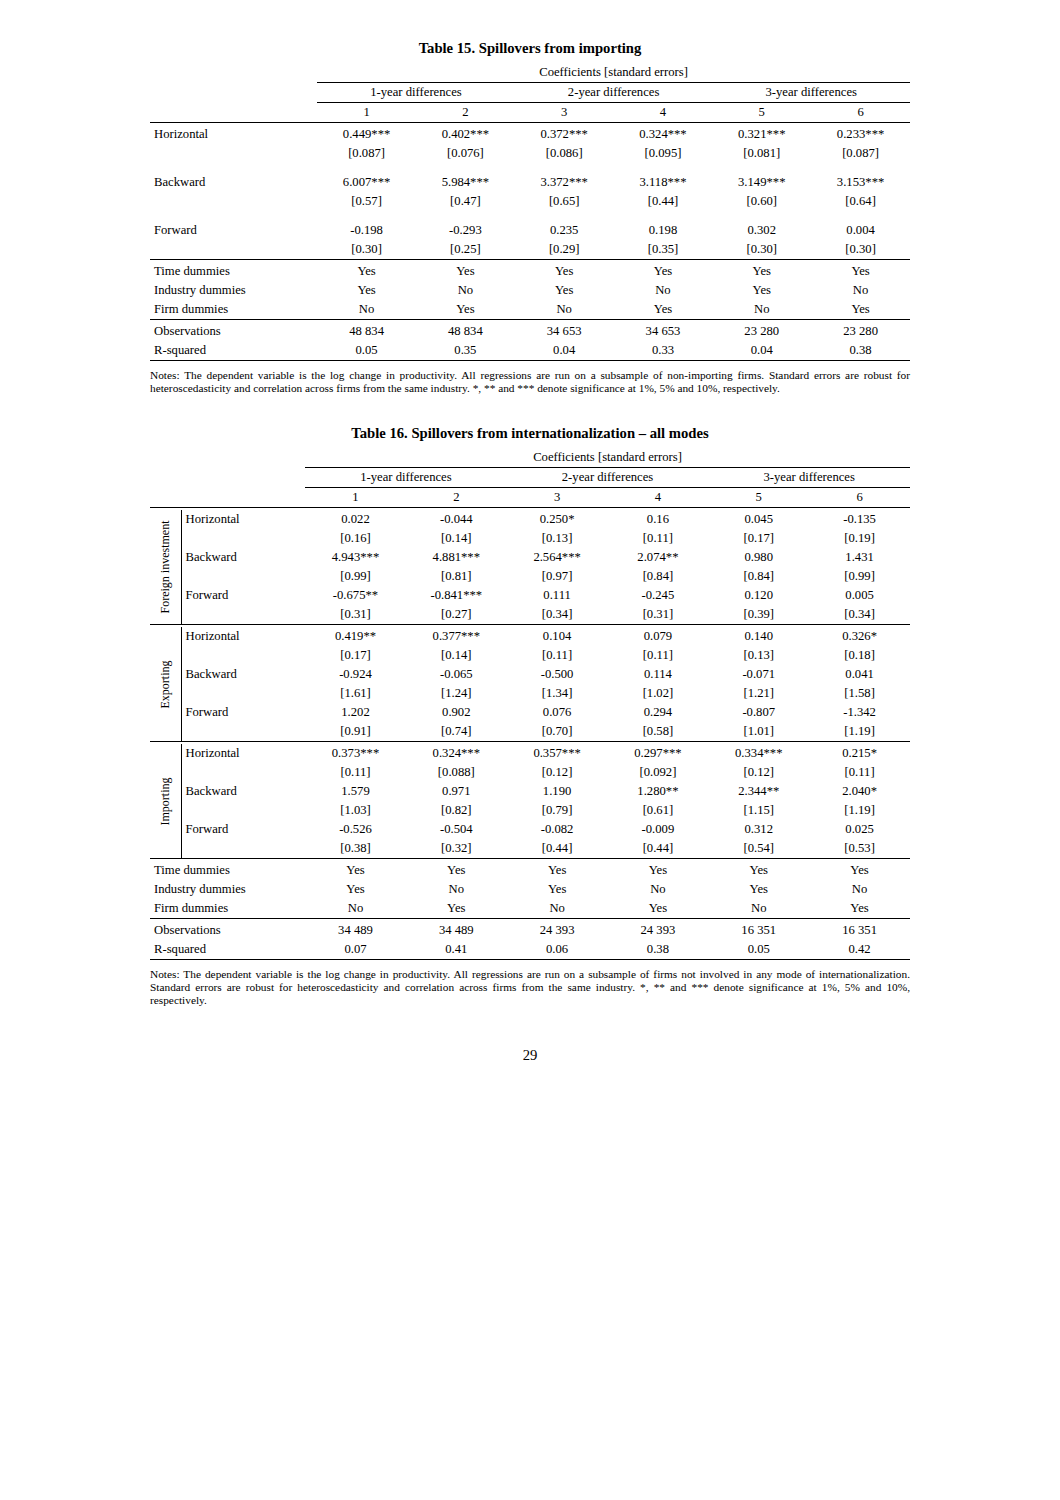Table 15. Spillovers from importing
| | Coefficients [standard errors] |
| | 1-year differences | 2-year differences | 3-year differences |
| | 1 | 2 | 3 | 4 | 5 | 6 |
| Horizontal | 0.449*** | 0.402*** | 0.372*** | 0.324*** | 0.321*** | 0.233*** |
| | [0.087] | [0.076] | [0.086] | [0.095] | [0.081] | [0.087] |
| Backward | 6.007*** | 5.984*** | 3.372*** | 3.118*** | 3.149*** | 3.153*** |
| | [0.57] | [0.47] | [0.65] | [0.44] | [0.60] | [0.64] |
| Forward | -0.198 | -0.293 | 0.235 | 0.198 | 0.302 | 0.004 |
| | [0.30] | [0.25] | [0.29] | [0.35] | [0.30] | [0.30] |
| Time dummies | Yes | Yes | Yes | Yes | Yes | Yes |
| Industry dummies | Yes | No | Yes | No | Yes | No |
| Firm dummies | No | Yes | No | Yes | No | Yes |
| Observations | 48 834 | 48 834 | 34 653 | 34 653 | 23 280 | 23 280 |
| R-squared | 0.05 | 0.35 | 0.04 | 0.33 | 0.04 | 0.38 |
Notes: The dependent variable is the log change in productivity. All regressions are run on a subsample of non-importing firms. Standard errors are robust for heteroscedasticity and correlation across firms from the same industry. *, ** and *** denote significance at 1%, 5% and 10%, respectively.
Table 16. Spillovers from internationalization – all modes
| | | Coefficients [standard errors] |
| | | 1-year differences | 2-year differences | 3-year differences |
| | | 1 | 2 | 3 | 4 | 5 | 6 |
| Foreign investment | Horizontal | 0.022 | -0.044 | 0.250* | 0.16 | 0.045 | -0.135 |
| | [0.16] | [0.14] | [0.13] | [0.11] | [0.17] | [0.19] |
| Backward | 4.943*** | 4.881*** | 2.564*** | 2.074** | 0.980 | 1.431 |
| | [0.99] | [0.81] | [0.97] | [0.84] | [0.84] | [0.99] |
| Forward | -0.675** | -0.841*** | 0.111 | -0.245 | 0.120 | 0.005 |
| | [0.31] | [0.27] | [0.34] | [0.31] | [0.39] | [0.34] |
| Exporting | Horizontal | 0.419** | 0.377*** | 0.104 | 0.079 | 0.140 | 0.326* |
| | [0.17] | [0.14] | [0.11] | [0.11] | [0.13] | [0.18] |
| Backward | -0.924 | -0.065 | -0.500 | 0.114 | -0.071 | 0.041 |
| | [1.61] | [1.24] | [1.34] | [1.02] | [1.21] | [1.58] |
| Forward | 1.202 | 0.902 | 0.076 | 0.294 | -0.807 | -1.342 |
| | [0.91] | [0.74] | [0.70] | [0.58] | [1.01] | [1.19] |
| Importing | Horizontal | 0.373*** | 0.324*** | 0.357*** | 0.297*** | 0.334*** | 0.215* |
| | [0.11] | [0.088] | [0.12] | [0.092] | [0.12] | [0.11] |
| Backward | 1.579 | 0.971 | 1.190 | 1.280** | 2.344** | 2.040* |
| | [1.03] | [0.82] | [0.79] | [0.61] | [1.15] | [1.19] |
| Forward | -0.526 | -0.504 | -0.082 | -0.009 | 0.312 | 0.025 |
| | [0.38] | [0.32] | [0.44] | [0.44] | [0.54] | [0.53] |
| Time dummies | Yes | Yes | Yes | Yes | Yes | Yes |
| Industry dummies | Yes | No | Yes | No | Yes | No |
| Firm dummies | No | Yes | No | Yes | No | Yes |
| Observations | 34 489 | 34 489 | 24 393 | 24 393 | 16 351 | 16 351 |
| R-squared | 0.07 | 0.41 | 0.06 | 0.38 | 0.05 | 0.42 |
Notes: The dependent variable is the log change in productivity. All regressions are run on a subsample of firms not involved in any mode of internationalization. Standard errors are robust for heteroscedasticity and correlation across firms from the same industry. *, ** and *** denote significance at 1%, 5% and 10%, respectively.
29